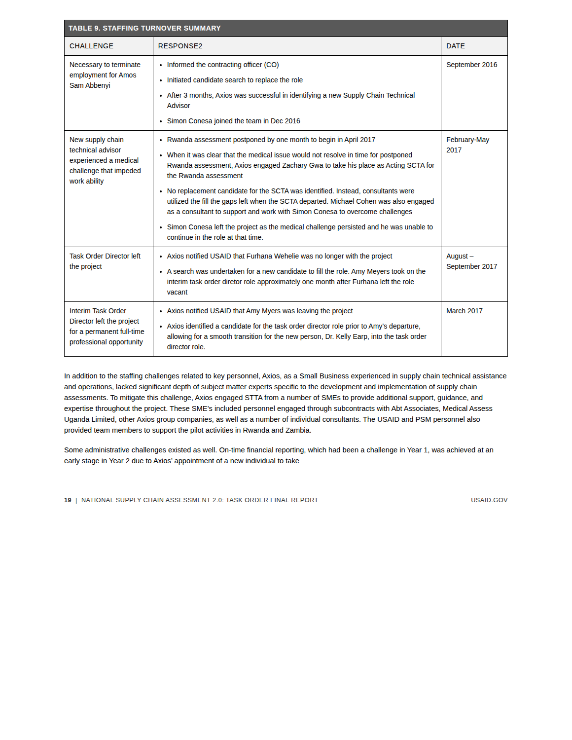TABLE 9. STAFFING TURNOVER SUMMARY
| CHALLENGE | RESPONSE2 | DATE |
| --- | --- | --- |
| Necessary to terminate employment for Amos Sam Abbenyi | Informed the contracting officer (CO) Initiated candidate search to replace the role After 3 months, Axios was successful in identifying a new Supply Chain Technical Advisor Simon Conesa joined the team in Dec 2016 | September 2016 |
| New supply chain technical advisor experienced a medical challenge that impeded work ability | Rwanda assessment postponed by one month to begin in April 2017 When it was clear that the medical issue would not resolve in time for postponed Rwanda assessment, Axios engaged Zachary Gwa to take his place as Acting SCTA for the Rwanda assessment No replacement candidate for the SCTA was identified. Instead, consultants were utilized the fill the gaps left when the SCTA departed. Michael Cohen was also engaged as a consultant to support and work with Simon Conesa to overcome challenges Simon Conesa left the project as the medical challenge persisted and he was unable to continue in the role at that time. | February-May 2017 |
| Task Order Director left the project | Axios notified USAID that Furhana Wehelie was no longer with the project A search was undertaken for a new candidate to fill the role. Amy Meyers took on the interim task order diretor role approximately one month after Furhana left the role vacant | August – September 2017 |
| Interim Task Order Director left the project for a permanent full-time professional opportunity | Axios notified USAID that Amy Myers was leaving the project Axios identified a candidate for the task order director role prior to Amy’s departure, allowing for a smooth transition for the new person, Dr. Kelly Earp, into the task order director role. | March 2017 |
In addition to the staffing challenges related to key personnel, Axios, as a Small Business experienced in supply chain technical assistance and operations, lacked significant depth of subject matter experts specific to the development and implementation of supply chain assessments. To mitigate this challenge, Axios engaged STTA from a number of SMEs to provide additional support, guidance, and expertise throughout the project. These SME’s included personnel engaged through subcontracts with Abt Associates, Medical Assess Uganda Limited, other Axios group companies, as well as a number of individual consultants. The USAID and PSM personnel also provided team members to support the pilot activities in Rwanda and Zambia.
Some administrative challenges existed as well. On-time financial reporting, which had been a challenge in Year 1, was achieved at an early stage in Year 2 due to Axios’ appointment of a new individual to take
19 | NATIONAL SUPPLY CHAIN ASSESSMENT 2.0: TASK ORDER FINAL REPORT
USAID.GOV